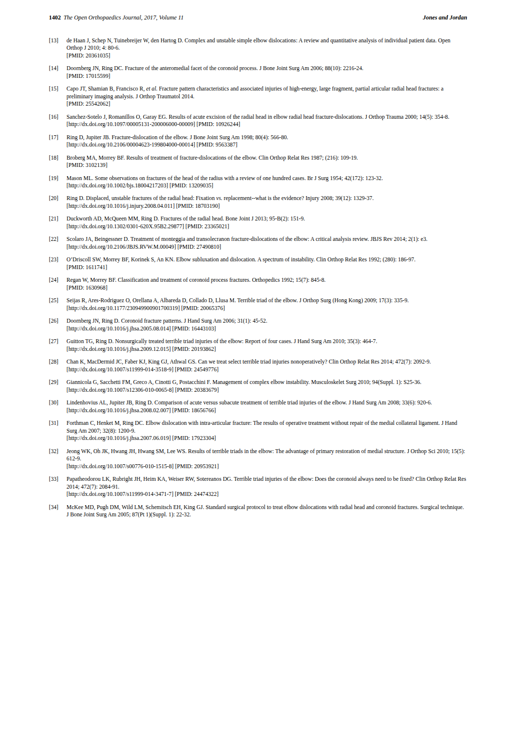1402 The Open Orthopaedics Journal, 2017, Volume 11
Jones and Jordan
[13] de Haan J, Schep N, Tuinebreijer W, den Hartog D. Complex and unstable simple elbow dislocations: A review and quantitative analysis of individual patient data. Open Orthop J 2010; 4: 80-6. [PMID: 20361035]
[14] Doornberg JN, Ring DC. Fracture of the anteromedial facet of the coronoid process. J Bone Joint Surg Am 2006; 88(10): 2216-24. [PMID: 17015599]
[15] Capo JT, Shamian B, Francisco R, et al. Fracture pattern characteristics and associated injuries of high-energy, large fragment, partial articular radial head fractures: a preliminary imaging analysis. J Orthop Traumatol 2014. [PMID: 25542062]
[16] Sanchez-Sotelo J, Romanillos O, Garay EG. Results of acute excision of the radial head in elbow radial head fracture-dislocations. J Orthop Trauma 2000; 14(5): 354-8. [http://dx.doi.org/10.1097/00005131-200006000-00009] [PMID: 10926244]
[17] Ring D, Jupiter JB. Fracture-dislocation of the elbow. J Bone Joint Surg Am 1998; 80(4): 566-80. [http://dx.doi.org/10.2106/00004623-199804000-00014] [PMID: 9563387]
[18] Broberg MA, Morrey BF. Results of treatment of fracture-dislocations of the elbow. Clin Orthop Relat Res 1987; (216): 109-19. [PMID: 3102139]
[19] Mason ML. Some observations on fractures of the head of the radius with a review of one hundred cases. Br J Surg 1954; 42(172): 123-32. [http://dx.doi.org/10.1002/bjs.18004217203] [PMID: 13209035]
[20] Ring D. Displaced, unstable fractures of the radial head: Fixation vs. replacement--what is the evidence? Injury 2008; 39(12): 1329-37. [http://dx.doi.org/10.1016/j.injury.2008.04.011] [PMID: 18703190]
[21] Duckworth AD, McQueen MM, Ring D. Fractures of the radial head. Bone Joint J 2013; 95-B(2): 151-9. [http://dx.doi.org/10.1302/0301-620X.95B2.29877] [PMID: 23365021]
[22] Scolaro JA, Beingessner D. Treatment of monteggia and transolecranon fracture-dislocations of the elbow: A critical analysis review. JBJS Rev 2014; 2(1): e3. [http://dx.doi.org/10.2106/JBJS.RVW.M.00049] [PMID: 27490810]
[23] O’Driscoll SW, Morrey BF, Korinek S, An KN. Elbow subluxation and dislocation. A spectrum of instability. Clin Orthop Relat Res 1992; (280): 186-97. [PMID: 1611741]
[24] Regan W, Morrey BF. Classification and treatment of coronoid process fractures. Orthopedics 1992; 15(7): 845-8. [PMID: 1630968]
[25] Seijas R, Ares-Rodriguez O, Orellana A, Albareda D, Collado D, Llusa M. Terrible triad of the elbow. J Orthop Surg (Hong Kong) 2009; 17(3): 335-9. [http://dx.doi.org/10.1177/230949900901700319] [PMID: 20065376]
[26] Doornberg JN, Ring D. Coronoid fracture patterns. J Hand Surg Am 2006; 31(1): 45-52. [http://dx.doi.org/10.1016/j.jhsa.2005.08.014] [PMID: 16443103]
[27] Guitton TG, Ring D. Nonsurgically treated terrible triad injuries of the elbow: Report of four cases. J Hand Surg Am 2010; 35(3): 464-7. [http://dx.doi.org/10.1016/j.jhsa.2009.12.015] [PMID: 20193862]
[28] Chan K, MacDermid JC, Faber KJ, King GJ, Athwal GS. Can we treat select terrible triad injuries nonoperatively? Clin Orthop Relat Res 2014; 472(7): 2092-9. [http://dx.doi.org/10.1007/s11999-014-3518-9] [PMID: 24549776]
[29] Giannicola G, Sacchetti FM, Greco A, Cinotti G, Postacchini F. Management of complex elbow instability. Musculoskelet Surg 2010; 94(Suppl. 1): S25-36. [http://dx.doi.org/10.1007/s12306-010-0065-8] [PMID: 20383679]
[30] Lindenhovius AL, Jupiter JB, Ring D. Comparison of acute versus subacute treatment of terrible triad injuries of the elbow. J Hand Surg Am 2008; 33(6): 920-6. [http://dx.doi.org/10.1016/j.jhsa.2008.02.007] [PMID: 18656766]
[31] Forthman C, Henket M, Ring DC. Elbow dislocation with intra-articular fracture: The results of operative treatment without repair of the medial collateral ligament. J Hand Surg Am 2007; 32(8): 1200-9. [http://dx.doi.org/10.1016/j.jhsa.2007.06.019] [PMID: 17923304]
[32] Jeong WK, Oh JK, Hwang JH, Hwang SM, Lee WS. Results of terrible triads in the elbow: The advantage of primary restoration of medial structure. J Orthop Sci 2010; 15(5): 612-9. [http://dx.doi.org/10.1007/s00776-010-1515-8] [PMID: 20953921]
[33] Papatheodorou LK, Rubright JH, Heim KA, Weiser RW, Sotereanos DG. Terrible triad injuries of the elbow: Does the coronoid always need to be fixed? Clin Orthop Relat Res 2014; 472(7): 2084-91. [http://dx.doi.org/10.1007/s11999-014-3471-7] [PMID: 24474322]
[34] McKee MD, Pugh DM, Wild LM, Schemitsch EH, King GJ. Standard surgical protocol to treat elbow dislocations with radial head and coronoid fractures. Surgical technique. J Bone Joint Surg Am 2005; 87(Pt 1)(Suppl. 1): 22-32.